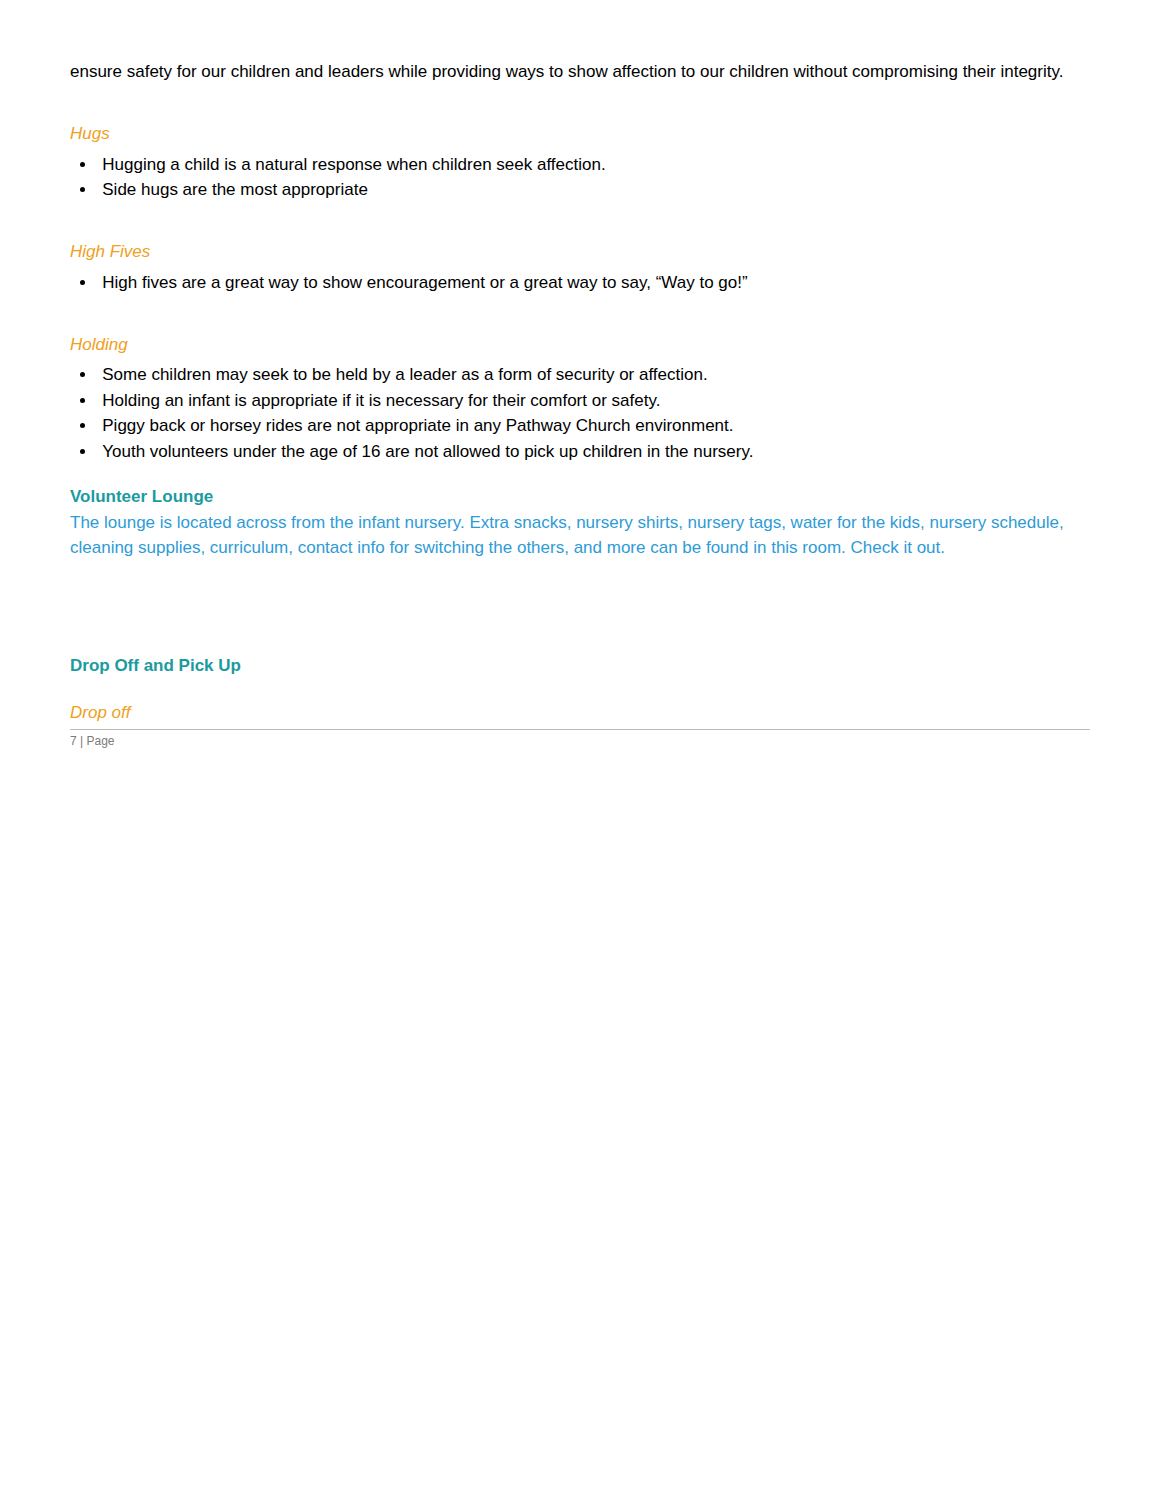ensure safety for our children and leaders while providing ways to show affection to our children without compromising their integrity.
Hugs
Hugging a child is a natural response when children seek affection.
Side hugs are the most appropriate
High Fives
High fives are a great way to show encouragement or a great way to say, “Way to go!”
Holding
Some children may seek to be held by a leader as a form of security or affection.
Holding an infant is appropriate if it is necessary for their comfort or safety.
Piggy back or horsey rides are not appropriate in any Pathway Church environment.
Youth volunteers under the age of 16 are not allowed to pick up children in the nursery.
Volunteer Lounge
The lounge is located across from the infant nursery. Extra snacks, nursery shirts, nursery tags, water for the kids, nursery schedule, cleaning supplies, curriculum, contact info for switching the others, and more can be found in this room. Check it out.
Drop Off and Pick Up
Drop off
7 | Page